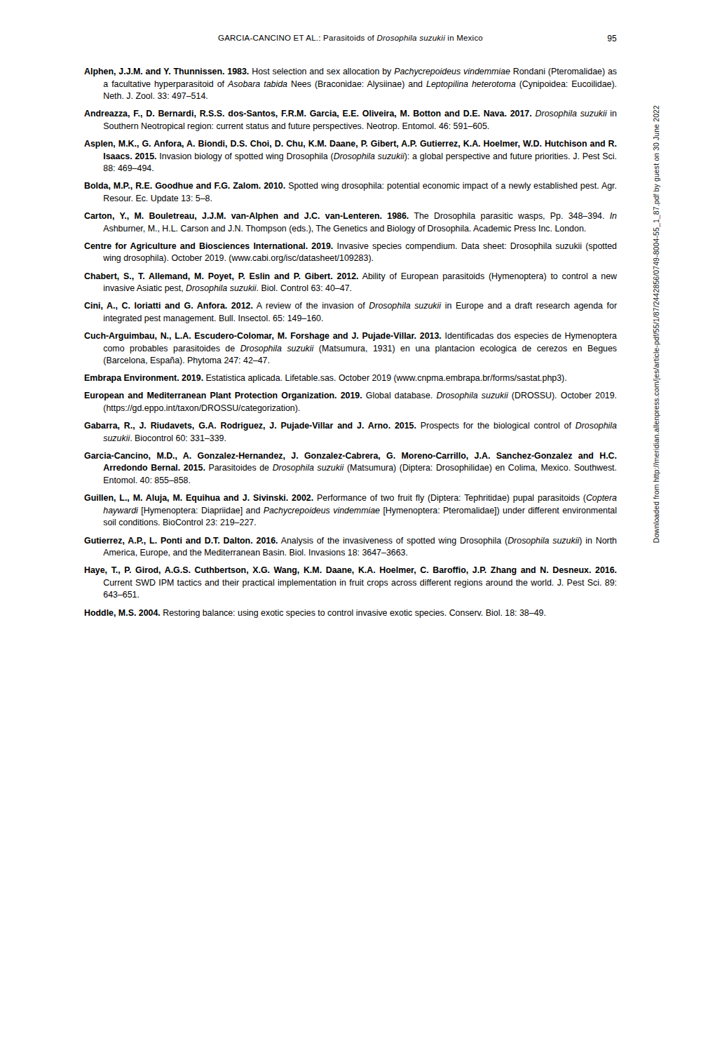GARCIA-CANCINO ET AL.: Parasitoids of Drosophila suzukii in Mexico 95
Downloaded from http://meridian.allenpress.com/jes/article-pdf/55/1/87/2442856/0749-8004-55_1_87.pdf by guest on 30 June 2022
Alphen, J.J.M. and Y. Thunnissen. 1983. Host selection and sex allocation by Pachycrepoideus vindemmiae Rondani (Pteromalidae) as a facultative hyperparasitoid of Asobara tabida Nees (Braconidae: Alysiinae) and Leptopilina heterotoma (Cynipoidea: Eucoilidae). Neth. J. Zool. 33: 497–514.
Andreazza, F., D. Bernardi, R.S.S. dos-Santos, F.R.M. Garcia, E.E. Oliveira, M. Botton and D.E. Nava. 2017. Drosophila suzukii in Southern Neotropical region: current status and future perspectives. Neotrop. Entomol. 46: 591–605.
Asplen, M.K., G. Anfora, A. Biondi, D.S. Choi, D. Chu, K.M. Daane, P. Gibert, A.P. Gutierrez, K.A. Hoelmer, W.D. Hutchison and R. Isaacs. 2015. Invasion biology of spotted wing Drosophila (Drosophila suzukii): a global perspective and future priorities. J. Pest Sci. 88: 469–494.
Bolda, M.P., R.E. Goodhue and F.G. Zalom. 2010. Spotted wing drosophila: potential economic impact of a newly established pest. Agr. Resour. Ec. Update 13: 5–8.
Carton, Y., M. Bouletreau, J.J.M. van-Alphen and J.C. van-Lenteren. 1986. The Drosophila parasitic wasps, Pp. 348–394. In Ashburner, M., H.L. Carson and J.N. Thompson (eds.), The Genetics and Biology of Drosophila. Academic Press Inc. London.
Centre for Agriculture and Biosciences International. 2019. Invasive species compendium. Data sheet: Drosophila suzukii (spotted wing drosophila). October 2019. (www.cabi.org/isc/datasheet/109283).
Chabert, S., T. Allemand, M. Poyet, P. Eslin and P. Gibert. 2012. Ability of European parasitoids (Hymenoptera) to control a new invasive Asiatic pest, Drosophila suzukii. Biol. Control 63: 40–47.
Cini, A., C. Ioriatti and G. Anfora. 2012. A review of the invasion of Drosophila suzukii in Europe and a draft research agenda for integrated pest management. Bull. Insectol. 65: 149–160.
Cuch-Arguimbau, N., L.A. Escudero-Colomar, M. Forshage and J. Pujade-Villar. 2013. Identificadas dos especies de Hymenoptera como probables parasitoides de Drosophila suzukii (Matsumura, 1931) en una plantacion ecologica de cerezos en Begues (Barcelona, España). Phytoma 247: 42–47.
Embrapa Environment. 2019. Estatistica aplicada. Lifetable.sas. October 2019 (www.cnpma.embrapa.br/forms/sastat.php3).
European and Mediterranean Plant Protection Organization. 2019. Global database. Drosophila suzukii (DROSSU). October 2019. (https://gd.eppo.int/taxon/DROSSU/categorization).
Gabarra, R., J. Riudavets, G.A. Rodriguez, J. Pujade-Villar and J. Arno. 2015. Prospects for the biological control of Drosophila suzukii. Biocontrol 60: 331–339.
Garcia-Cancino, M.D., A. Gonzalez-Hernandez, J. Gonzalez-Cabrera, G. Moreno-Carrillo, J.A. Sanchez-Gonzalez and H.C. Arredondo Bernal. 2015. Parasitoides de Drosophila suzukii (Matsumura) (Diptera: Drosophilidae) en Colima, Mexico. Southwest. Entomol. 40: 855–858.
Guillen, L., M. Aluja, M. Equihua and J. Sivinski. 2002. Performance of two fruit fly (Diptera: Tephritidae) pupal parasitoids (Coptera haywardi [Hymenoptera: Diapriidae] and Pachycrepoideus vindemmiae [Hymenoptera: Pteromalidae]) under different environmental soil conditions. BioControl 23: 219–227.
Gutierrez, A.P., L. Ponti and D.T. Dalton. 2016. Analysis of the invasiveness of spotted wing Drosophila (Drosophila suzukii) in North America, Europe, and the Mediterranean Basin. Biol. Invasions 18: 3647–3663.
Haye, T., P. Girod, A.G.S. Cuthbertson, X.G. Wang, K.M. Daane, K.A. Hoelmer, C. Baroffio, J.P. Zhang and N. Desneux. 2016. Current SWD IPM tactics and their practical implementation in fruit crops across different regions around the world. J. Pest Sci. 89: 643–651.
Hoddle, M.S. 2004. Restoring balance: using exotic species to control invasive exotic species. Conserv. Biol. 18: 38–49.